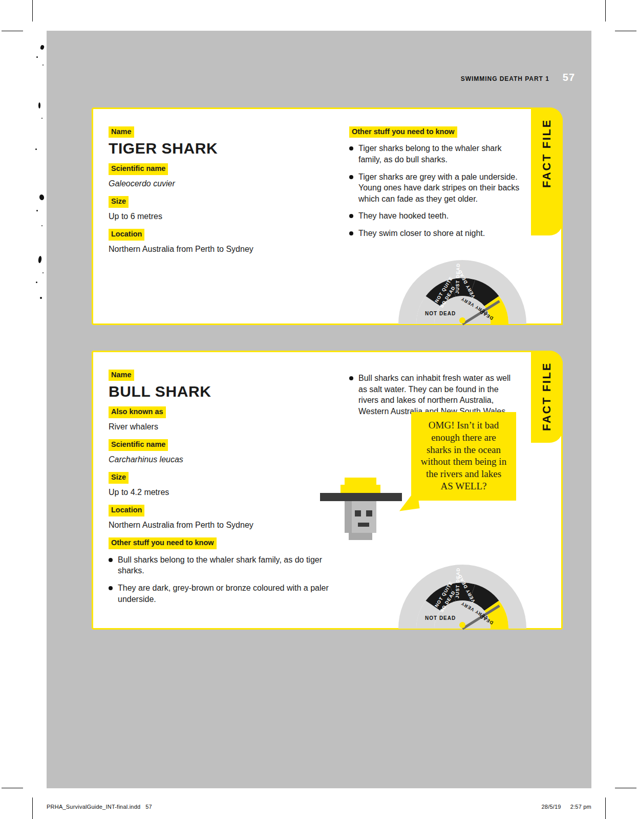Swimming Death Part 1 57
FACT FILE
Name
Tiger Shark
Scientific name
Galeocerdo cuvier
Size
Up to 6 metres
Location
Northern Australia from Perth to Sydney
Other stuff you need to know
Tiger sharks belong to the whaler shark family, as do bull sharks.
Tiger sharks are grey with a pale underside. Young ones have dark stripes on their backs which can fade as they get older.
They have hooked teeth.
They swim closer to shore at night.
NOT DEAD NOT QUITE SO DEAD JUST DEAD VERY DEAD VERY VERY DEAD
FACT FILE
Name
Bull Shark
Also known as
River whalers
Scientific name
Carcharhinus leucas
Size
Up to 4.2 metres
Location
Northern Australia from Perth to Sydney
Other stuff you need to know
Bull sharks belong to the whaler shark family, as do tiger sharks.
They are dark, grey-brown or bronze coloured with a paler underside.
Bull sharks can inhabit fresh water as well as salt water. They can be found in the rivers and lakes of northern Australia, Western Australia and New South Wales.
NOT DEAD NOT QUITE SO DEAD JUST DEAD VERY DEAD VERY VERY DEAD
OMG! Isn’t it bad enough there are sharks in the ocean without them being in the rivers and lakes AS WELL?
PRHA_SurvivalGuide_INT-final.indd 57 28/5/192:57 pm